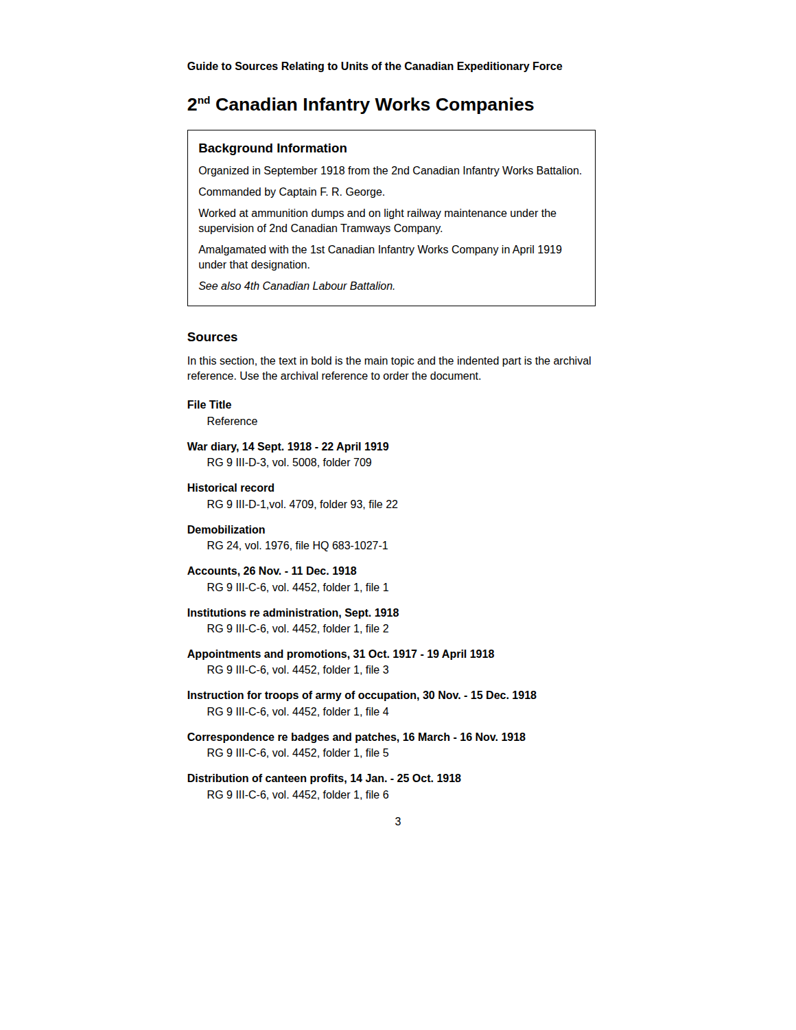Guide to Sources Relating to Units of the Canadian Expeditionary Force
2nd Canadian Infantry Works Companies
Background Information
Organized in September 1918 from the 2nd Canadian Infantry Works Battalion.
Commanded by Captain F. R. George.
Worked at ammunition dumps and on light railway maintenance under the supervision of 2nd Canadian Tramways Company.
Amalgamated with the 1st Canadian Infantry Works Company in April 1919 under that designation.
See also 4th Canadian Labour Battalion.
Sources
In this section, the text in bold is the main topic and the indented part is the archival reference. Use the archival reference to order the document.
File Title
Reference
War diary, 14 Sept. 1918 - 22 April 1919
RG 9 III-D-3, vol. 5008, folder 709
Historical record
RG 9 III-D-1,vol. 4709, folder 93, file 22
Demobilization
RG 24, vol. 1976, file HQ 683-1027-1
Accounts, 26 Nov. - 11 Dec. 1918
RG 9 III-C-6, vol. 4452, folder 1, file 1
Institutions re administration, Sept. 1918
RG 9 III-C-6, vol. 4452, folder 1, file 2
Appointments and promotions, 31 Oct. 1917 - 19 April 1918
RG 9 III-C-6, vol. 4452, folder 1, file 3
Instruction for troops of army of occupation, 30 Nov. - 15 Dec. 1918
RG 9 III-C-6, vol. 4452, folder 1, file 4
Correspondence re badges and patches, 16 March - 16 Nov. 1918
RG 9 III-C-6, vol. 4452, folder 1, file 5
Distribution of canteen profits, 14 Jan. - 25 Oct. 1918
RG 9 III-C-6, vol. 4452, folder 1, file 6
3